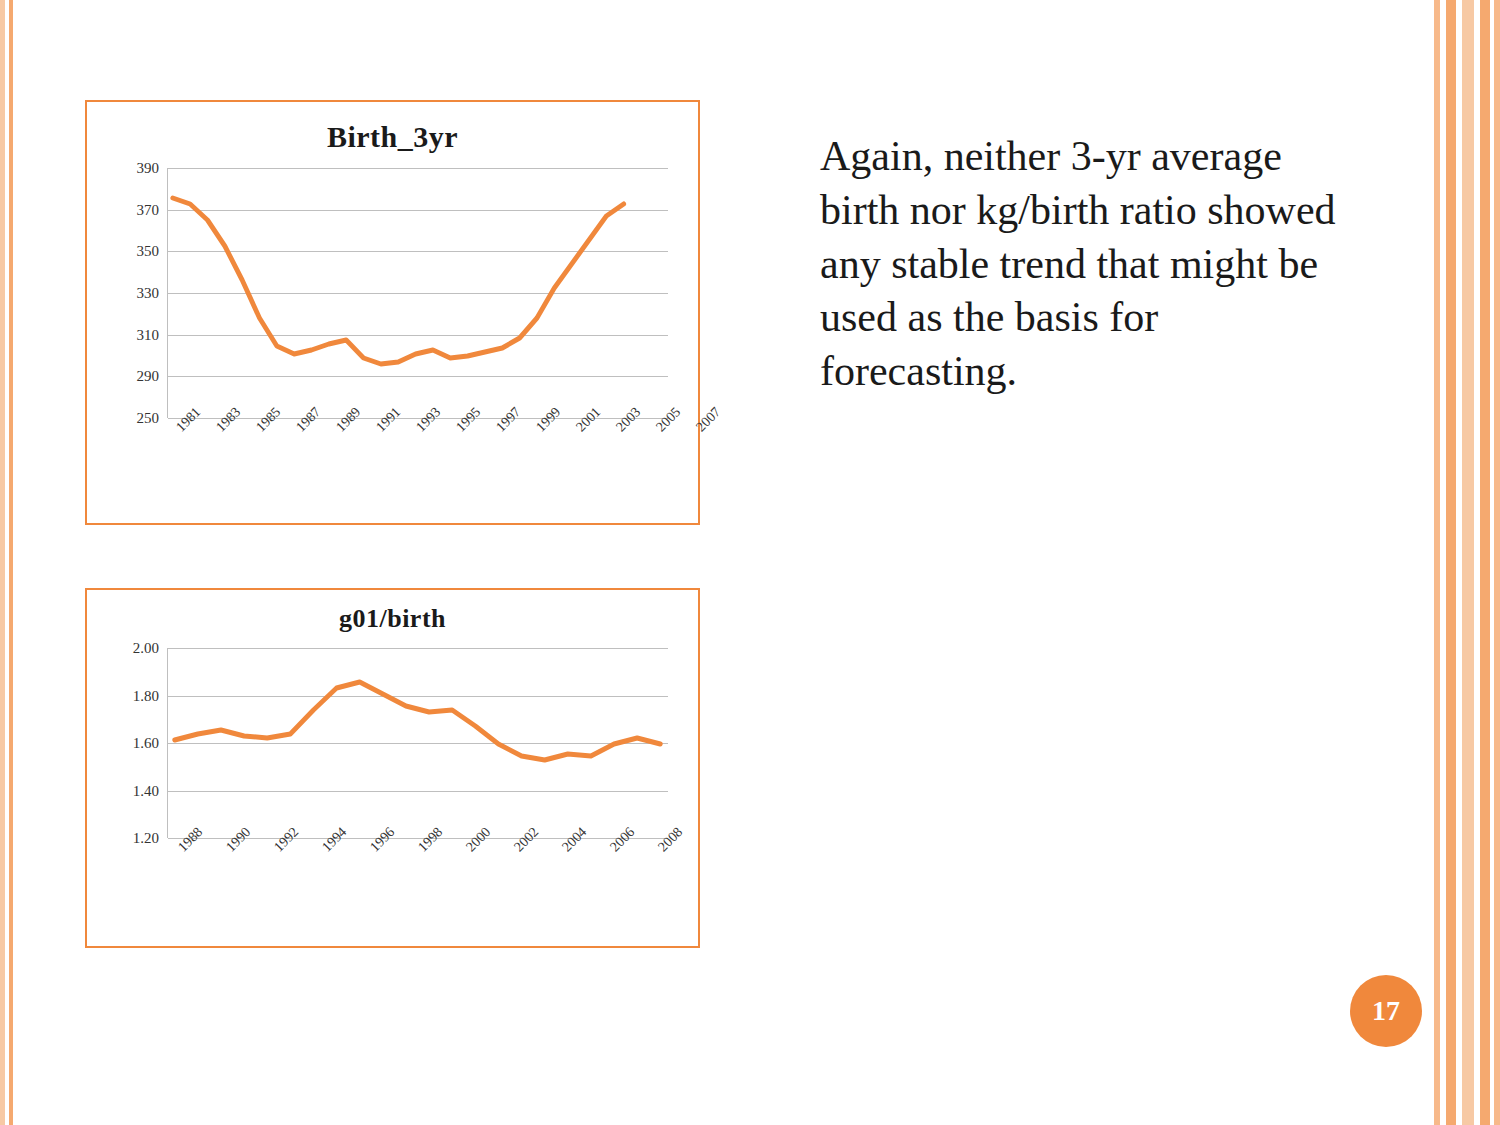Birth_3yr
390 370 350 330 310 290 250
1981 1983 1985 1987 1989 1991 1993 1995 1997 1999 2001 2003 2005 2007
g01/birth
2.00 1.80 1.60 1.40 1.20
1988 1990 1992 1994 1996 1998 2000 2002 2004 2006 2008
Again, neither 3-yr average birth nor kg/birth ratio showed any stable trend that might be used as the basis for forecasting.
17